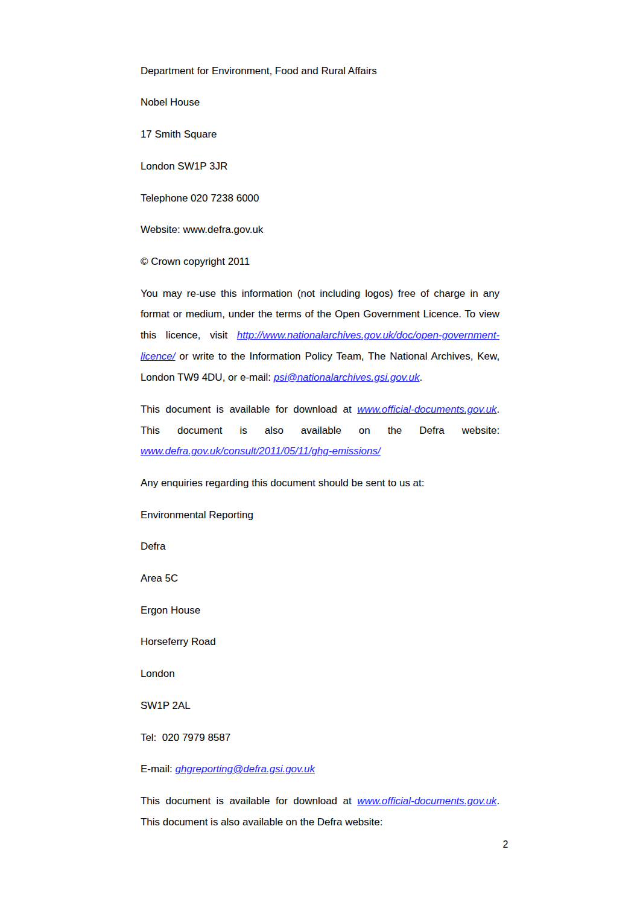Department for Environment, Food and Rural Affairs
Nobel House
17 Smith Square
London SW1P 3JR
Telephone 020 7238 6000
Website: www.defra.gov.uk
© Crown copyright 2011
You may re-use this information (not including logos) free of charge in any format or medium, under the terms of the Open Government Licence. To view this licence, visit http://www.nationalarchives.gov.uk/doc/open-government-licence/ or write to the Information Policy Team, The National Archives, Kew, London TW9 4DU, or e-mail: psi@nationalarchives.gsi.gov.uk.
This document is available for download at www.official-documents.gov.uk. This document is also available on the Defra website: www.defra.gov.uk/consult/2011/05/11/ghg-emissions/
Any enquiries regarding this document should be sent to us at:
Environmental Reporting
Defra
Area 5C
Ergon House
Horseferry Road
London
SW1P 2AL
Tel: 020 7979 8587
E-mail: ghgreporting@defra.gsi.gov.uk
This document is available for download at www.official-documents.gov.uk. This document is also available on the Defra website:
2